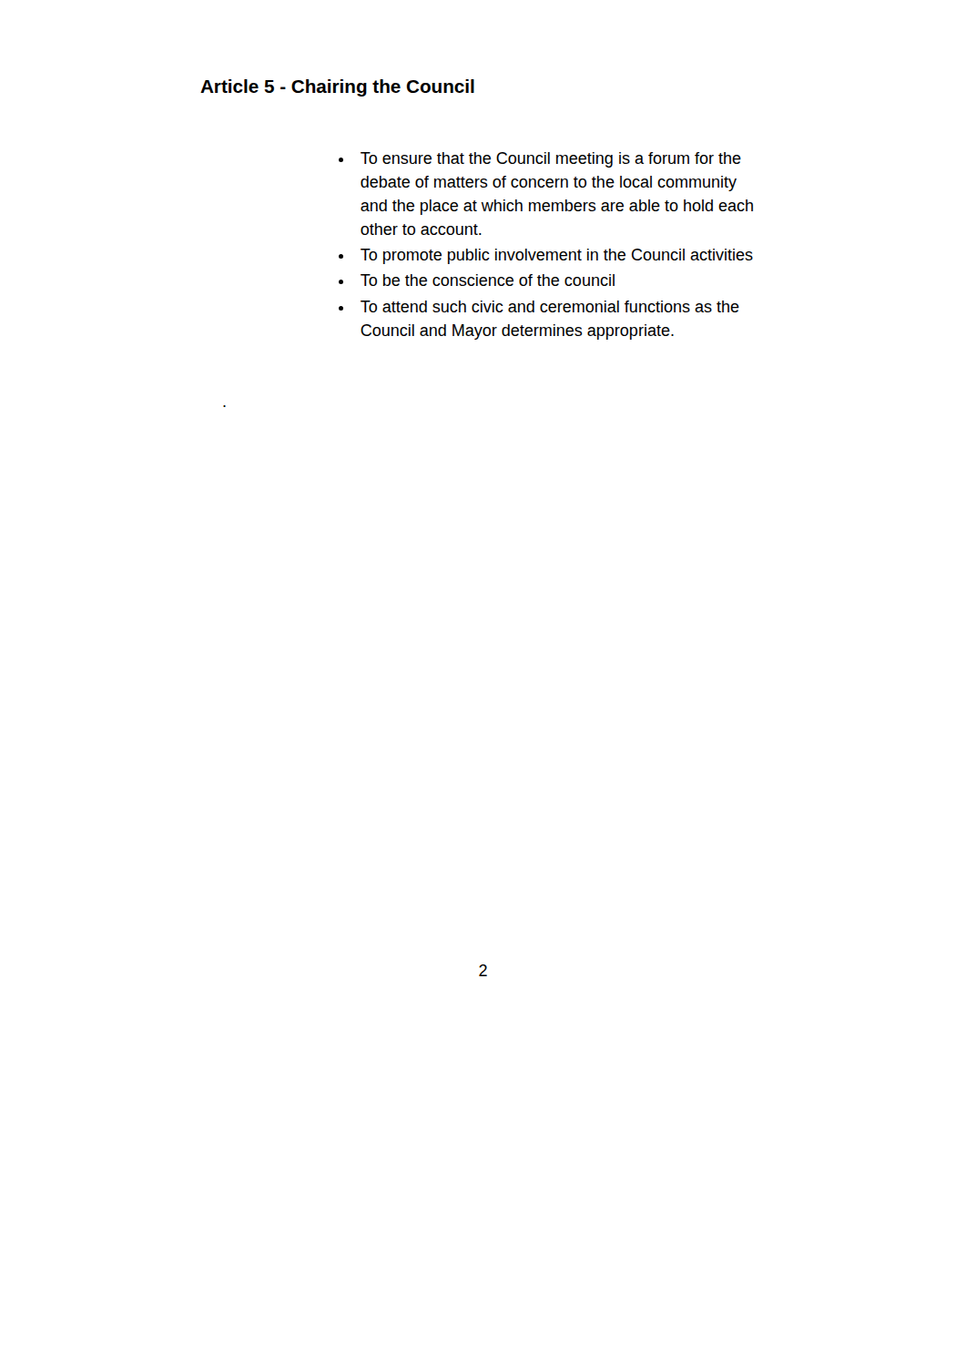Article 5 - Chairing the Council
To ensure that the Council meeting is a forum for the debate of matters of concern to the local community and the place at which members are able to hold each other to account.
To promote public involvement in the Council activities
To be the conscience of the council
To attend such civic and ceremonial functions as the Council and Mayor determines appropriate.
.
2